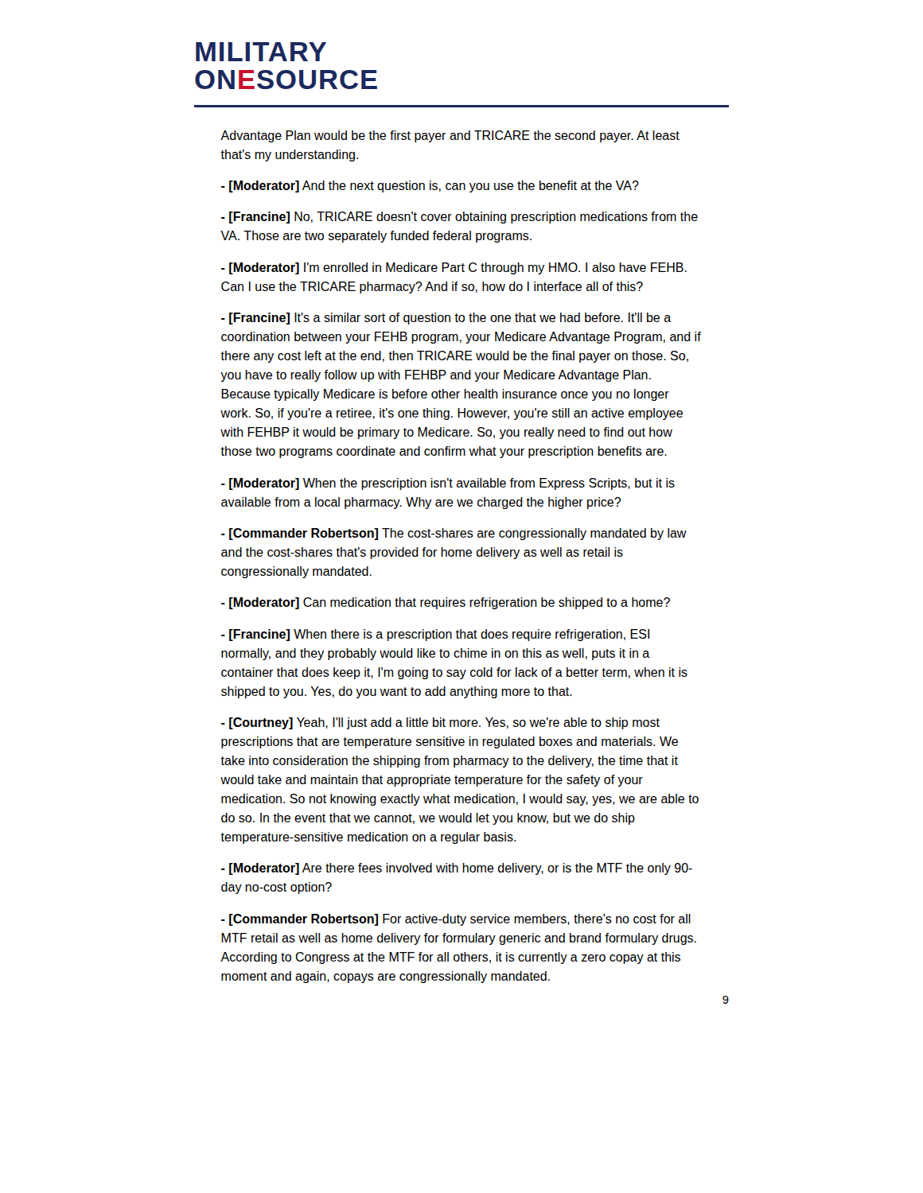MILITARY
ONESOURCE
Advantage Plan would be the first payer and TRICARE the second payer. At least that's my understanding.
- [Moderator] And the next question is, can you use the benefit at the VA?
- [Francine] No, TRICARE doesn't cover obtaining prescription medications from the VA. Those are two separately funded federal programs.
- [Moderator] I'm enrolled in Medicare Part C through my HMO. I also have FEHB. Can I use the TRICARE pharmacy? And if so, how do I interface all of this?
- [Francine] It's a similar sort of question to the one that we had before. It'll be a coordination between your FEHB program, your Medicare Advantage Program, and if there any cost left at the end, then TRICARE would be the final payer on those. So, you have to really follow up with FEHBP and your Medicare Advantage Plan. Because typically Medicare is before other health insurance once you no longer work. So, if you're a retiree, it's one thing. However, you're still an active employee with FEHBP it would be primary to Medicare. So, you really need to find out how those two programs coordinate and confirm what your prescription benefits are.
- [Moderator] When the prescription isn't available from Express Scripts, but it is available from a local pharmacy. Why are we charged the higher price?
- [Commander Robertson] The cost-shares are congressionally mandated by law and the cost-shares that's provided for home delivery as well as retail is congressionally mandated.
- [Moderator] Can medication that requires refrigeration be shipped to a home?
- [Francine] When there is a prescription that does require refrigeration, ESI normally, and they probably would like to chime in on this as well, puts it in a container that does keep it, I'm going to say cold for lack of a better term, when it is shipped to you. Yes, do you want to add anything more to that.
- [Courtney] Yeah, I'll just add a little bit more. Yes, so we're able to ship most prescriptions that are temperature sensitive in regulated boxes and materials. We take into consideration the shipping from pharmacy to the delivery, the time that it would take and maintain that appropriate temperature for the safety of your medication. So not knowing exactly what medication, I would say, yes, we are able to do so. In the event that we cannot, we would let you know, but we do ship temperature-sensitive medication on a regular basis.
- [Moderator] Are there fees involved with home delivery, or is the MTF the only 90-day no-cost option?
- [Commander Robertson] For active-duty service members, there's no cost for all MTF retail as well as home delivery for formulary generic and brand formulary drugs. According to Congress at the MTF for all others, it is currently a zero copay at this moment and again, copays are congressionally mandated.
9